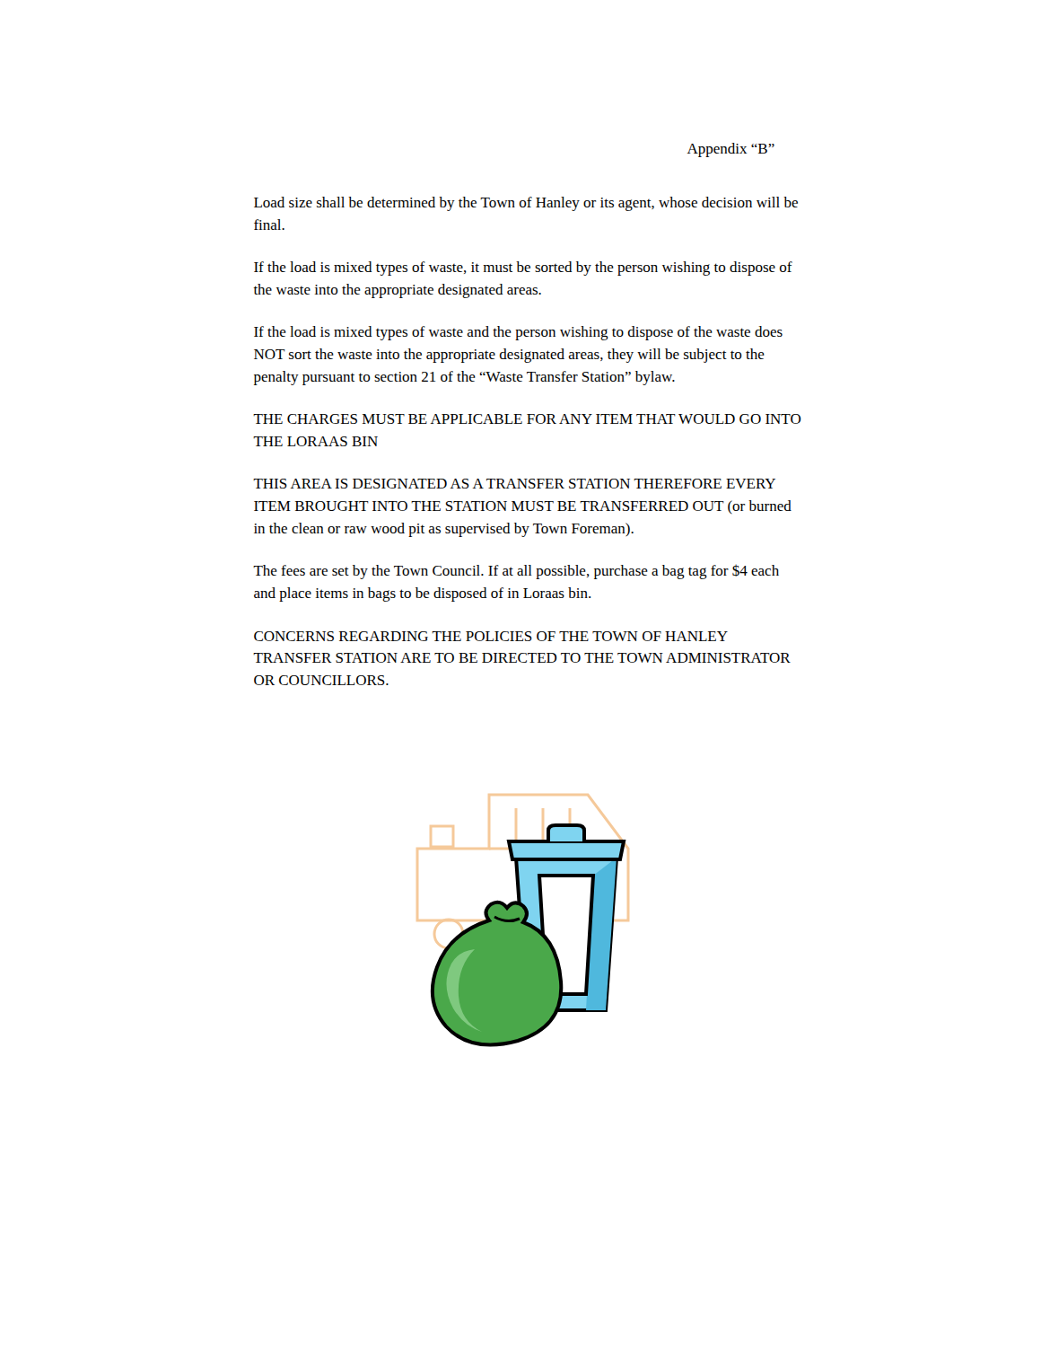Appendix “B”
Load size shall be determined by the Town of Hanley or its agent, whose decision will be final.
If the load is mixed types of waste, it must be sorted by the person wishing to dispose of the waste into the appropriate designated areas.
If the load is mixed types of waste and the person wishing to dispose of the waste does NOT sort the waste into the appropriate designated areas, they will be subject to the penalty pursuant to section 21 of the “Waste Transfer Station” bylaw.
The charges must be applicable for any item that would go into the Loraas bin
This area is designated as a transfer station therefore every item brought into the station must be transferred out (or burned in the clean or raw wood pit as supervised by Town Foreman).
The fees are set by the Town Council. If at all possible, purchase a bag tag for $4 each and place items in bags to be disposed of in Loraas bin.
Concerns regarding the policies of the Town of Hanley transfer station are to be directed to the Town Administrator or Councillors.